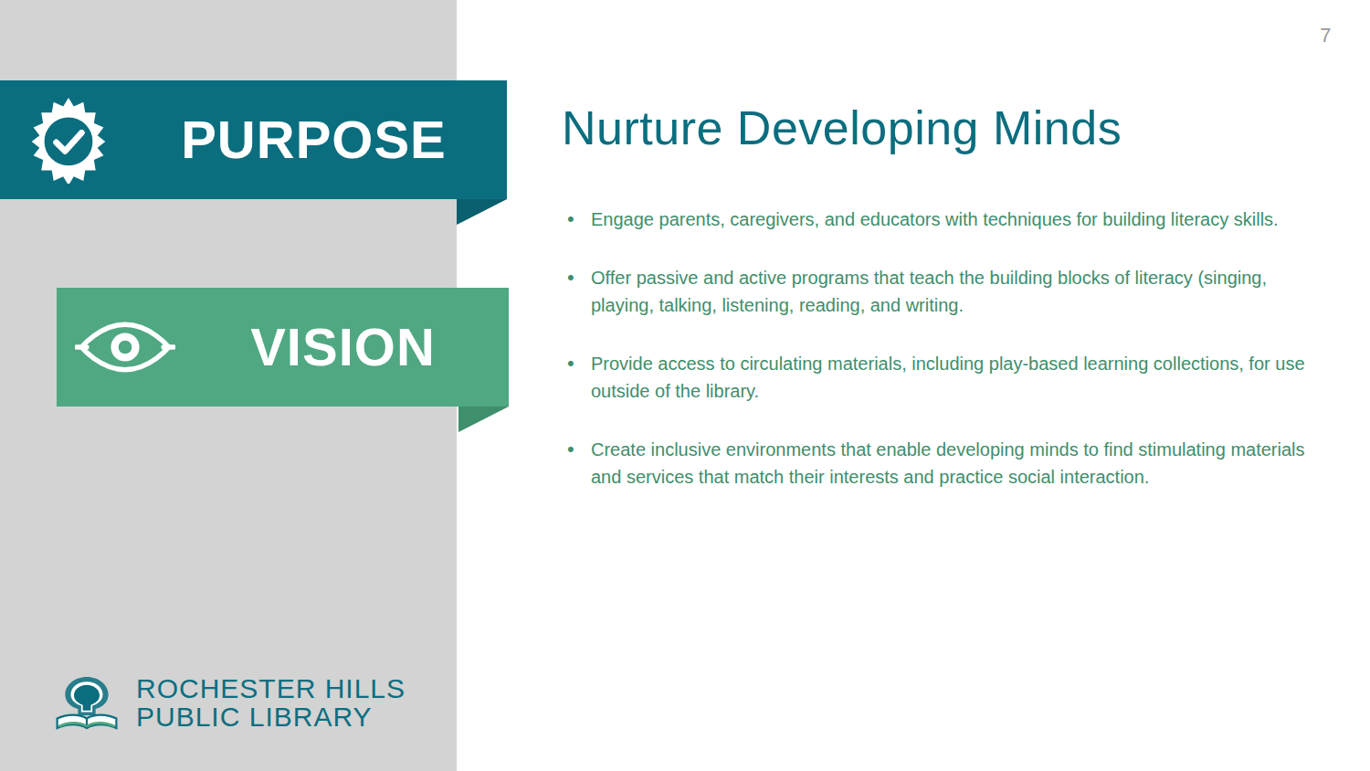7
PURPOSE
VISION
Nurture Developing Minds
Engage parents, caregivers, and educators with techniques for building literacy skills.
Offer passive and active programs that teach the building blocks of literacy (singing, playing, talking, listening, reading, and writing.
Provide access to circulating materials, including play-based learning collections, for use outside of the library.
Create inclusive environments that enable developing minds to find stimulating materials and services that match their interests and practice social interaction.
ROCHESTER HILLS
PUBLIC LIBRARY